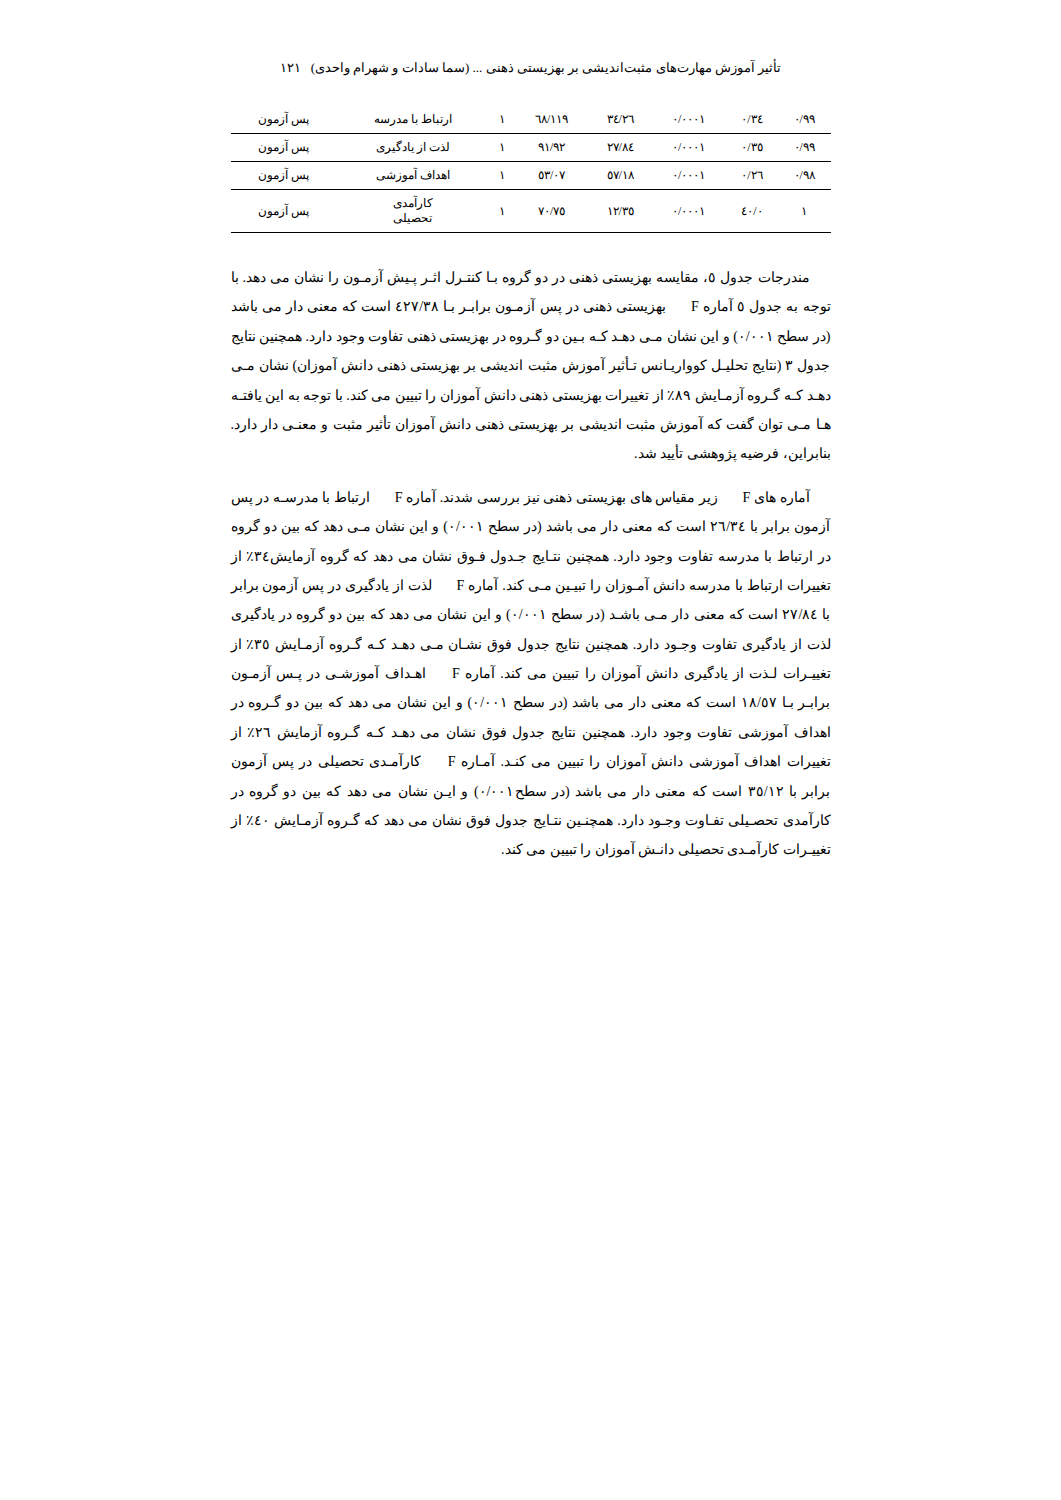تأثیر آموزش مهارت‌های مثبت‌اندیشی بر بهزیستی ذهنی ... (سما سادات و شهرام واحدی) ۱۲۱
| ۰/۹۹ | ۰/۳٤ | ۰/۰۰۰۱ | ۲٦/۳٤ | ۱۱۹/٦۸ | ۱ | ارتباط با مدرسه | پس آزمون |
| ۰/۹۹ | ۰/۳٥ | ۰/۰۰۰۱ | ۲۷/۸٤ | ۹۱/۹۲ | ۱ | لذت از یادگیری | پس آزمون |
| ۰/۹۸ | ۰/۲٦ | ۰/۰۰۰۱ | ۱۸/٥۷ | ٥۳/۰۷ | ۱ | اهداف آموزشی | پس آزمون |
| ۱ | ۰/٤۰ | ۰/۰۰۰۱ | ۳٥/۱۲ | ۷۰/۷٥ | ۱ | کارآمدی تحصیلی | پس آزمون |
مندرجات جدول ٥، مقایسه بهزیستی ذهنی در دو گروه بـا کنتـرل اثـر پـیش آزمـون را نشان می دهد. با توجه به جدول ٥ آماره F بهزیستی ذهنی در پس آزمـون برابـر بـا ٤۲۷/۳۸ است که معنی دار می باشد (در سطح ۰/۰۰۱) و این نشان مـی دهـد کـه بـین دو گـروه در بهزیستی ذهنی تفاوت وجود دارد. همچنین نتایج جدول ۳ (نتایج تحلیـل کوواریـانس تـأثیر آموزش مثبت اندیشی بر بهزیستی ذهنی دانش آموزان) نشان مـی دهـد کـه گـروه آزمـایش ۸۹٪ از تغییرات بهزیستی ذهنی دانش آموزان را تبیین می کند. با توجه به این یافتـه هـا مـی توان گفت که آموزش مثبت اندیشی بر بهزیستی ذهنی دانش آموزان تأثیر مثبت و معنـی دار دارد. بنابراین، فرضیه پژوهشی تأیید شد.
آماره های F زیر مقیاس های بهزیستی ذهنی نیز بررسی شدند. آماره F ارتباط با مدرسـه در پس آزمون برابر با ۲٦/۳٤ است که معنی دار می باشد (در سطح ۰/۰۰۱) و این نشان مـی دهد که بین دو گروه در ارتباط با مدرسه تفاوت وجود دارد. همچنین نتـایج جـدول فـوق نشان می دهد که گروه آزمایش۳٤٪ از تغییرات ارتباط با مدرسه دانش آمـوزان را تبیـین مـی کند. آماره F لذت از یادگیری در پس آزمون برابر با ۲۷/۸٤ است که معنی دار مـی باشـد (در سطح ۰/۰۰۱) و این نشان می دهد که بین دو گروه در یادگیری لذت از یادگیری تفاوت وجـود دارد. همچنین نتایج جدول فوق نشـان مـی دهـد کـه گـروه آزمـایش ۳٥٪ از تغییـرات لـذت از یادگیری دانش آموزان را تبیین می کند. آماره F اهـداف آموزشـی در پـس آزمـون برابـر بـا ۱۸/٥۷ است که معنی دار می باشد (در سطح ۰/۰۰۱) و این نشان می دهد که بین دو گـروه در اهداف آموزشی تفاوت وجود دارد. همچنین نتایج جدول فوق نشان می دهـد کـه گـروه آزمایش ۲٦٪ از تغییرات اهداف آموزشی دانش آموزان را تبیین می کنـد. آمـاره F کارآمـدی تحصیلی در پس آزمون برابر با ۳٥/۱۲ است که معنی دار می باشد (در سطح۰/۰۰۱) و ایـن نشان می دهد که بین دو گروه در کارآمدی تحصـیلی تفـاوت وجـود دارد. همچنـین نتـایج جدول فوق نشان می دهد که گـروه آزمـایش ٤۰٪ از تغییـرات کارآمـدی تحصیلی دانـش آموزان را تبیین می کند.